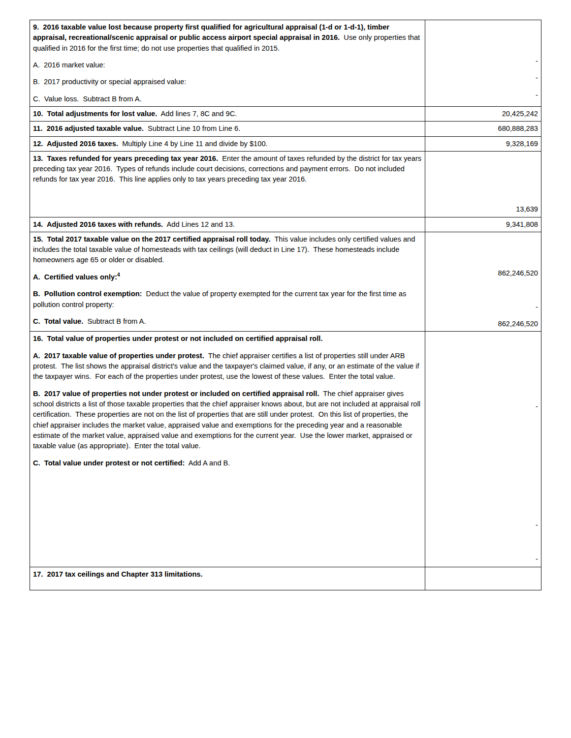| 9. 2016 taxable value lost because property first qualified for agricultural appraisal (1-d or 1-d-1), timber appraisal, recreational/scenic appraisal or public access airport special appraisal in 2016. Use only properties that qualified in 2016 for the first time; do not use properties that qualified in 2015. A. 2016 market value: B. 2017 productivity or special appraised value: C. Value loss. Subtract B from A. | - - - |
| 10. Total adjustments for lost value. Add lines 7, 8C and 9C. | 20,425,242 |
| 11. 2016 adjusted taxable value. Subtract Line 10 from Line 6. | 680,888,283 |
| 12. Adjusted 2016 taxes. Multiply Line 4 by Line 11 and divide by $100. | 9,328,169 |
| 13. Taxes refunded for years preceding tax year 2016. Enter the amount of taxes refunded by the district for tax years preceding tax year 2016. Types of refunds include court decisions, corrections and payment errors. Do not included refunds for tax year 2016. This line applies only to tax years preceding tax year 2016. | 13,639 |
| 14. Adjusted 2016 taxes with refunds. Add Lines 12 and 13. | 9,341,808 |
| 15. Total 2017 taxable value on the 2017 certified appraisal roll today. This value includes only certified values and includes the total taxable value of homesteads with tax ceilings (will deduct in Line 17). These homesteads include homeowners age 65 or older or disabled. A. Certified values only: 4 B. Pollution control exemption: Deduct the value of property exempted for the current tax year for the first time as pollution control property: C. Total value. Subtract B from A. | 862,246,520 - 862,246,520 |
| 16. Total value of properties under protest or not included on certified appraisal roll. A. 2017 taxable value of properties under protest. The chief appraiser certifies a list of properties still under ARB protest. The list shows the appraisal district's value and the taxpayer's claimed value, if any, or an estimate of the value if the taxpayer wins. For each of the properties under protest, use the lowest of these values. Enter the total value. B. 2017 value of properties not under protest or included on certified appraisal roll. The chief appraiser gives school districts a list of those taxable properties that the chief appraiser knows about, but are not included at appraisal roll certification. These properties are not on the list of properties that are still under protest. On this list of properties, the chief appraiser includes the market value, appraised value and exemptions for the preceding year and a reasonable estimate of the market value, appraised value and exemptions for the current year. Use the lower market, appraised or taxable value (as appropriate). Enter the total value. C. Total value under protest or not certified: Add A and B. | - - - |
| 17. 2017 tax ceilings and Chapter 313 limitations. | |